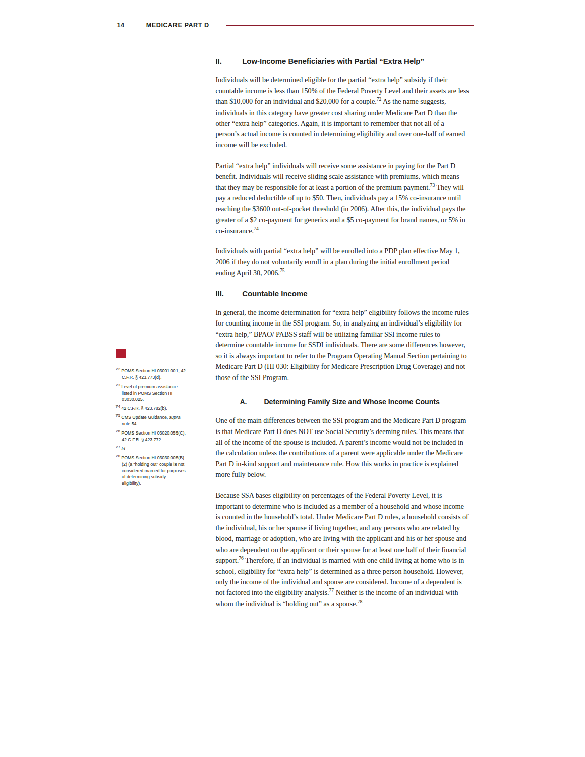14 MEDICARE PART D
72 POMS Section HI 03001.001; 42 C.F.R. § 423.773(d).
73 Level of premium assistance listed in POMS Section HI 03030.025.
74 42 C.F.R. § 423.782(b).
75 CMS Update Guidance, supra note 54.
76 POMS Section HI 03020.055(C); 42 C.F.R. § 423.772.
77 Id.
78 POMS Section HI 03030.005(B)(2) (a “holding out” couple is not considered married for purposes of determining subsidy eligibility).
II. Low-Income Beneficiaries with Partial “Extra Help”
Individuals will be determined eligible for the partial “extra help” subsidy if their countable income is less than 150% of the Federal Poverty Level and their assets are less than $10,000 for an individual and $20,000 for a couple.72 As the name suggests, individuals in this category have greater cost sharing under Medicare Part D than the other “extra help” categories. Again, it is important to remember that not all of a person’s actual income is counted in determining eligibility and over one-half of earned income will be excluded.
Partial “extra help” individuals will receive some assistance in paying for the Part D benefit. Individuals will receive sliding scale assistance with premiums, which means that they may be responsible for at least a portion of the premium payment.73 They will pay a reduced deductible of up to $50. Then, individuals pay a 15% co-insurance until reaching the $3600 out-of-pocket threshold (in 2006). After this, the individual pays the greater of a $2 co-payment for generics and a $5 co-payment for brand names, or 5% in co-insurance.74
Individuals with partial “extra help” will be enrolled into a PDP plan effective May 1, 2006 if they do not voluntarily enroll in a plan during the initial enrollment period ending April 30, 2006.75
III. Countable Income
In general, the income determination for “extra help” eligibility follows the income rules for counting income in the SSI program. So, in analyzing an individual’s eligibility for “extra help,” BPAO/ PABSS staff will be utilizing familiar SSI income rules to determine countable income for SSDI individuals. There are some differences however, so it is always important to refer to the Program Operating Manual Section pertaining to Medicare Part D (HI 030: Eligibility for Medicare Prescription Drug Coverage) and not those of the SSI Program.
A. Determining Family Size and Whose Income Counts
One of the main differences between the SSI program and the Medicare Part D program is that Medicare Part D does NOT use Social Security’s deeming rules. This means that all of the income of the spouse is included. A parent’s income would not be included in the calculation unless the contributions of a parent were applicable under the Medicare Part D in-kind support and maintenance rule. How this works in practice is explained more fully below.
Because SSA bases eligibility on percentages of the Federal Poverty Level, it is important to determine who is included as a member of a household and whose income is counted in the household’s total. Under Medicare Part D rules, a household consists of the individual, his or her spouse if living together, and any persons who are related by blood, marriage or adoption, who are living with the applicant and his or her spouse and who are dependent on the applicant or their spouse for at least one half of their financial support.76 Therefore, if an individual is married with one child living at home who is in school, eligibility for “extra help” is determined as a three person household. However, only the income of the individual and spouse are considered. Income of a dependent is not factored into the eligibility analysis.77 Neither is the income of an individual with whom the individual is “holding out” as a spouse.78